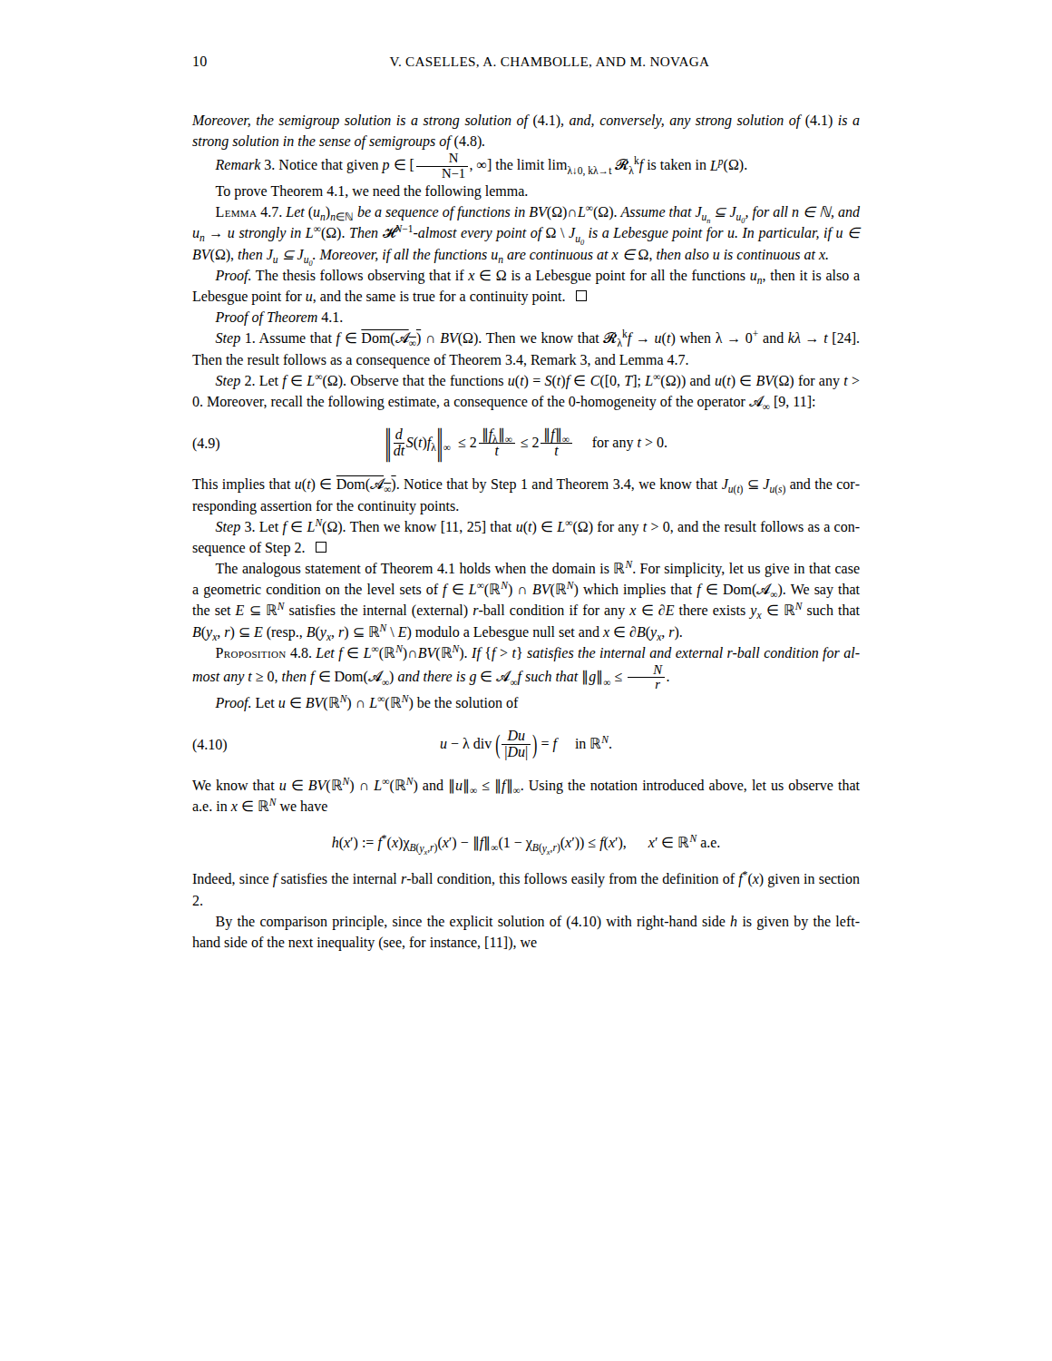10 V. CASELLES, A. CHAMBOLLE, AND M. NOVAGA
Moreover, the semigroup solution is a strong solution of (4.1), and, conversely, any strong solution of (4.1) is a strong solution in the sense of semigroups of (4.8).
Remark 3. Notice that given p ∈ [NN−1, ∞] the limit limλ↓0, kλ→t 𝓡λkf is taken in Lp(Ω).
To prove Theorem 4.1, we need the following lemma.
Lemma 4.7. Let (un)n∈ℕ be a sequence of functions in BV(Ω)∩L∞(Ω). Assume that Jun ⊆ Ju0, for all n ∈ ℕ, and un → u strongly in L∞(Ω). Then 𝓗N−1-almost every point of Ω \ Ju0 is a Lebesgue point for u. In particular, if u ∈ BV(Ω), then Ju ⊆ Ju0. Moreover, if all the functions un are continuous at x ∈ Ω, then also u is continuous at x.
Proof. The thesis follows observing that if x ∈ Ω is a Lebesgue point for all the functions un, then it is also a Lebesgue point for u, and the same is true for a continuity point.
Proof of Theorem 4.1.
Step 1. Assume that f ∈ Dom(𝓐∞) ∩ BV(Ω). Then we know that 𝓡λkf → u(t) when λ → 0+ and kλ → t [24]. Then the result follows as a consequence of Theorem 3.4, Remark 3, and Lemma 4.7.
Step 2. Let f ∈ L∞(Ω). Observe that the functions u(t) = S(t)f ∈ C([0, T]; L∞(Ω)) and u(t) ∈ BV(Ω) for any t > 0. Moreover, recall the following estimate, a consequence of the 0-homogeneity of the operator 𝓐∞ [9, 11]:
(4.9) ∥ddt S(t)fλ∥∞ ≤ 2∥fλ∥∞t ≤ 2∥f∥∞t for any t > 0.
This implies that u(t) ∈ Dom(𝓐∞). Notice that by Step 1 and Theorem 3.4, we know that Ju(t) ⊆ Ju(s) and the corresponding assertion for the continuity points.
Step 3. Let f ∈ LN(Ω). Then we know [11, 25] that u(t) ∈ L∞(Ω) for any t > 0, and the result follows as a consequence of Step 2.
The analogous statement of Theorem 4.1 holds when the domain is ℝN. For simplicity, let us give in that case a geometric condition on the level sets of f ∈ L∞(ℝN) ∩ BV(ℝN) which implies that f ∈ Dom(𝓐∞). We say that the set E ⊆ ℝN satisfies the internal (external) r-ball condition if for any x ∈ ∂E there exists yx ∈ ℝN such that B(yx, r) ⊆ E (resp., B(yx, r) ⊆ ℝN \ E) modulo a Lebesgue null set and x ∈ ∂B(yx, r).
Proposition 4.8. Let f ∈ L∞(ℝN)∩BV(ℝN). If {f > t} satisfies the internal and external r-ball condition for almost any t ≥ 0, then f ∈ Dom(𝓐∞) and there is g ∈ 𝓐∞f such that ∥g∥∞ ≤ Nr.
Proof. Let u ∈ BV(ℝN) ∩ L∞(ℝN) be the solution of
(4.10) u − λ div (Du|Du|) = f in ℝN.
We know that u ∈ BV(ℝN) ∩ L∞(ℝN) and ∥u∥∞ ≤ ∥f∥∞. Using the notation introduced above, let us observe that a.e. in x ∈ ℝN we have
h(x′) := f*(x)χB(yx,r)(x′) − ∥f∥∞(1 − χB(yx,r)(x′)) ≤ f(x′), x′ ∈ ℝN a.e.
Indeed, since f satisfies the internal r-ball condition, this follows easily from the definition of f*(x) given in section 2.
By the comparison principle, since the explicit solution of (4.10) with right-hand side h is given by the left-hand side of the next inequality (see, for instance, [11]), we